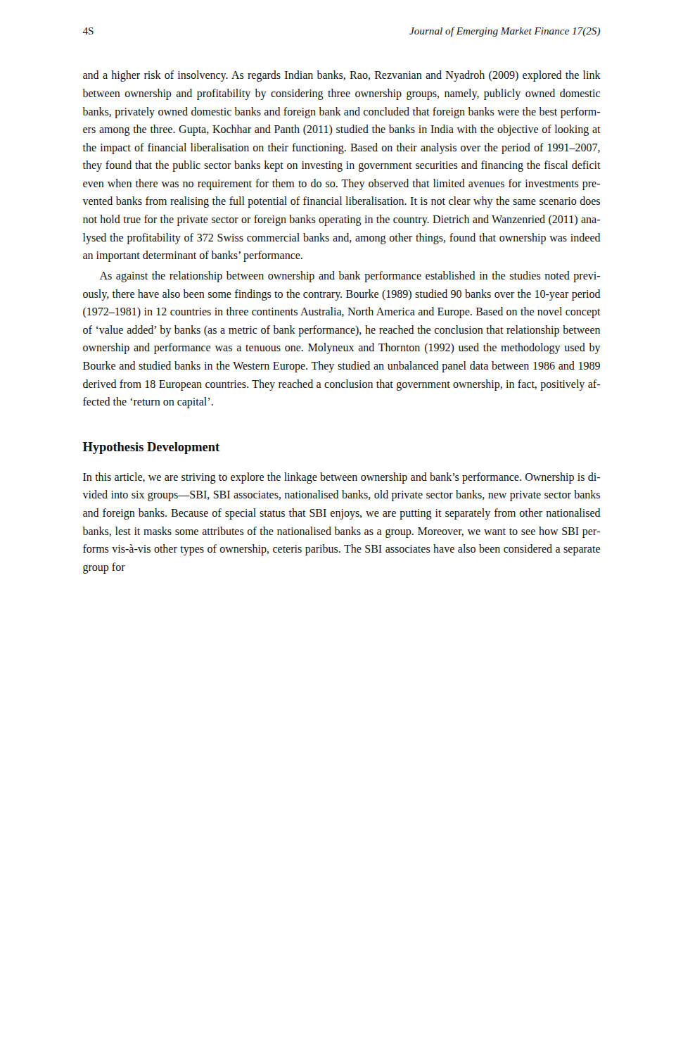4S Journal of Emerging Market Finance 17(2S)
and a higher risk of insolvency. As regards Indian banks, Rao, Rezvanian and Nyadroh (2009) explored the link between ownership and profitability by considering three ownership groups, namely, publicly owned domestic banks, privately owned domestic banks and foreign bank and concluded that foreign banks were the best performers among the three. Gupta, Kochhar and Panth (2011) studied the banks in India with the objective of looking at the impact of financial liberalisation on their functioning. Based on their analysis over the period of 1991–2007, they found that the public sector banks kept on investing in government securities and financing the fiscal deficit even when there was no requirement for them to do so. They observed that limited avenues for investments prevented banks from realising the full potential of financial liberalisation. It is not clear why the same scenario does not hold true for the private sector or foreign banks operating in the country. Dietrich and Wanzenried (2011) analysed the profitability of 372 Swiss commercial banks and, among other things, found that ownership was indeed an important determinant of banks’ performance.
As against the relationship between ownership and bank performance established in the studies noted previously, there have also been some findings to the contrary. Bourke (1989) studied 90 banks over the 10-year period (1972–1981) in 12 countries in three continents Australia, North America and Europe. Based on the novel concept of ‘value added’ by banks (as a metric of bank performance), he reached the conclusion that relationship between ownership and performance was a tenuous one. Molyneux and Thornton (1992) used the methodology used by Bourke and studied banks in the Western Europe. They studied an unbalanced panel data between 1986 and 1989 derived from 18 European countries. They reached a conclusion that government ownership, in fact, positively affected the ‘return on capital’.
Hypothesis Development
In this article, we are striving to explore the linkage between ownership and bank’s performance. Ownership is divided into six groups—SBI, SBI associates, nationalised banks, old private sector banks, new private sector banks and foreign banks. Because of special status that SBI enjoys, we are putting it separately from other nationalised banks, lest it masks some attributes of the nationalised banks as a group. Moreover, we want to see how SBI performs vis-à-vis other types of ownership, ceteris paribus. The SBI associates have also been considered a separate group for